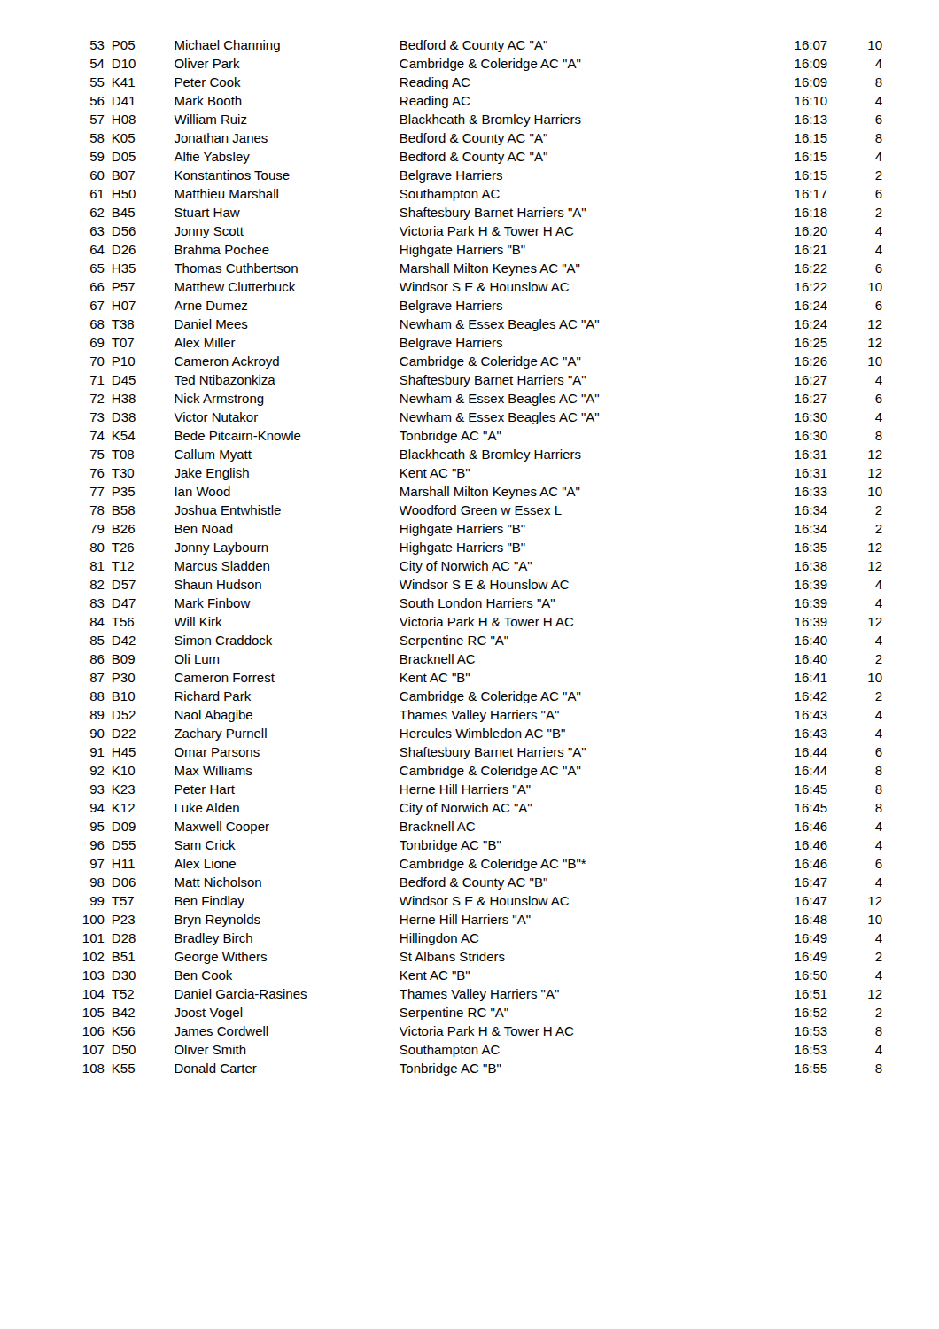| 53 | P05 | Michael Channing | Bedford & County AC "A" | 16:07 | 10 |
| 54 | D10 | Oliver Park | Cambridge & Coleridge AC "A" | 16:09 | 4 |
| 55 | K41 | Peter Cook | Reading AC | 16:09 | 8 |
| 56 | D41 | Mark Booth | Reading AC | 16:10 | 4 |
| 57 | H08 | William Ruiz | Blackheath & Bromley Harriers | 16:13 | 6 |
| 58 | K05 | Jonathan Janes | Bedford & County AC "A" | 16:15 | 8 |
| 59 | D05 | Alfie Yabsley | Bedford & County AC "A" | 16:15 | 4 |
| 60 | B07 | Konstantinos Touse | Belgrave Harriers | 16:15 | 2 |
| 61 | H50 | Matthieu Marshall | Southampton AC | 16:17 | 6 |
| 62 | B45 | Stuart Haw | Shaftesbury Barnet Harriers "A" | 16:18 | 2 |
| 63 | D56 | Jonny Scott | Victoria Park H & Tower H AC | 16:20 | 4 |
| 64 | D26 | Brahma Pochee | Highgate Harriers "B" | 16:21 | 4 |
| 65 | H35 | Thomas Cuthbertson | Marshall Milton Keynes AC "A" | 16:22 | 6 |
| 66 | P57 | Matthew Clutterbuck | Windsor S E & Hounslow AC | 16:22 | 10 |
| 67 | H07 | Arne Dumez | Belgrave Harriers | 16:24 | 6 |
| 68 | T38 | Daniel Mees | Newham & Essex Beagles AC "A" | 16:24 | 12 |
| 69 | T07 | Alex Miller | Belgrave Harriers | 16:25 | 12 |
| 70 | P10 | Cameron Ackroyd | Cambridge & Coleridge AC "A" | 16:26 | 10 |
| 71 | D45 | Ted Ntibazonkiza | Shaftesbury Barnet Harriers "A" | 16:27 | 4 |
| 72 | H38 | Nick Armstrong | Newham & Essex Beagles AC "A" | 16:27 | 6 |
| 73 | D38 | Victor Nutakor | Newham & Essex Beagles AC "A" | 16:30 | 4 |
| 74 | K54 | Bede Pitcairn-Knowle | Tonbridge AC "A" | 16:30 | 8 |
| 75 | T08 | Callum Myatt | Blackheath & Bromley Harriers | 16:31 | 12 |
| 76 | T30 | Jake English | Kent AC "B" | 16:31 | 12 |
| 77 | P35 | Ian Wood | Marshall Milton Keynes AC "A" | 16:33 | 10 |
| 78 | B58 | Joshua Entwhistle | Woodford Green w Essex L | 16:34 | 2 |
| 79 | B26 | Ben Noad | Highgate Harriers "B" | 16:34 | 2 |
| 80 | T26 | Jonny Laybourn | Highgate Harriers "B" | 16:35 | 12 |
| 81 | T12 | Marcus Sladden | City of Norwich AC "A" | 16:38 | 12 |
| 82 | D57 | Shaun Hudson | Windsor S E & Hounslow AC | 16:39 | 4 |
| 83 | D47 | Mark Finbow | South London Harriers "A" | 16:39 | 4 |
| 84 | T56 | Will Kirk | Victoria Park H & Tower H AC | 16:39 | 12 |
| 85 | D42 | Simon Craddock | Serpentine RC "A" | 16:40 | 4 |
| 86 | B09 | Oli Lum | Bracknell AC | 16:40 | 2 |
| 87 | P30 | Cameron Forrest | Kent AC "B" | 16:41 | 10 |
| 88 | B10 | Richard Park | Cambridge & Coleridge AC "A" | 16:42 | 2 |
| 89 | D52 | Naol Abagibe | Thames Valley Harriers "A" | 16:43 | 4 |
| 90 | D22 | Zachary Purnell | Hercules Wimbledon AC "B" | 16:43 | 4 |
| 91 | H45 | Omar Parsons | Shaftesbury Barnet Harriers "A" | 16:44 | 6 |
| 92 | K10 | Max Williams | Cambridge & Coleridge AC "A" | 16:44 | 8 |
| 93 | K23 | Peter Hart | Herne Hill Harriers "A" | 16:45 | 8 |
| 94 | K12 | Luke Alden | City of Norwich AC "A" | 16:45 | 8 |
| 95 | D09 | Maxwell Cooper | Bracknell AC | 16:46 | 4 |
| 96 | D55 | Sam Crick | Tonbridge AC "B" | 16:46 | 4 |
| 97 | H11 | Alex Lione | Cambridge & Coleridge AC "B"* | 16:46 | 6 |
| 98 | D06 | Matt Nicholson | Bedford & County AC "B" | 16:47 | 4 |
| 99 | T57 | Ben Findlay | Windsor S E & Hounslow AC | 16:47 | 12 |
| 100 | P23 | Bryn Reynolds | Herne Hill Harriers "A" | 16:48 | 10 |
| 101 | D28 | Bradley Birch | Hillingdon AC | 16:49 | 4 |
| 102 | B51 | George Withers | St Albans Striders | 16:49 | 2 |
| 103 | D30 | Ben Cook | Kent AC "B" | 16:50 | 4 |
| 104 | T52 | Daniel Garcia-Rasines | Thames Valley Harriers "A" | 16:51 | 12 |
| 105 | B42 | Joost Vogel | Serpentine RC "A" | 16:52 | 2 |
| 106 | K56 | James Cordwell | Victoria Park H & Tower H AC | 16:53 | 8 |
| 107 | D50 | Oliver Smith | Southampton AC | 16:53 | 4 |
| 108 | K55 | Donald Carter | Tonbridge AC "B" | 16:55 | 8 |